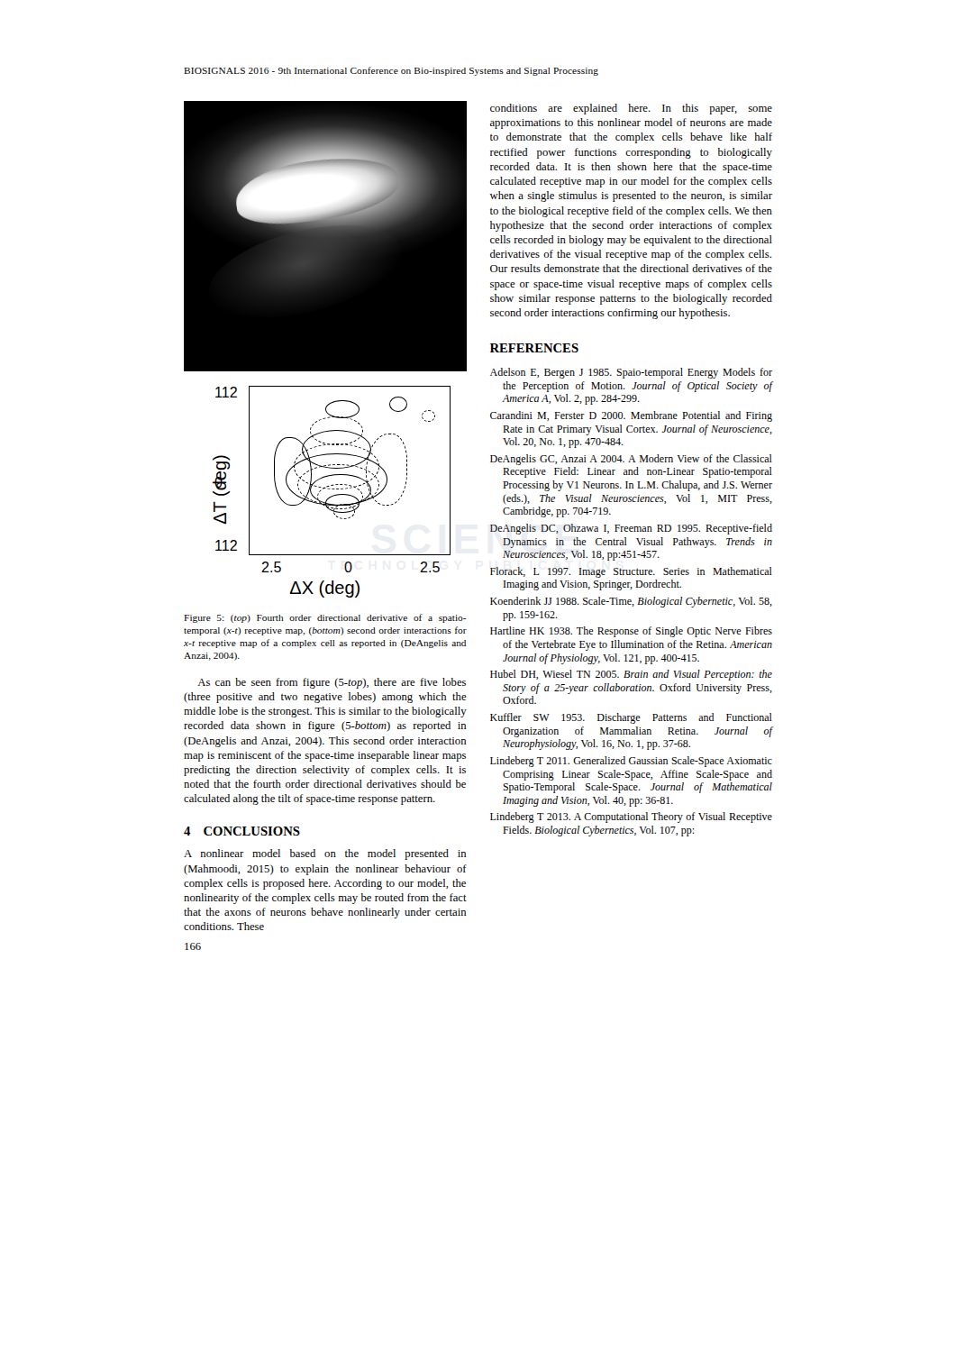BIOSIGNALS 2016 - 9th International Conference on Bio-inspired Systems and Signal Processing
SCIENCETECHNOLOGY PUBLICATIONS
ΔT (deg)
112
0
112
2.5
0
2.5
ΔX (deg)
Figure 5: (top) Fourth order directional derivative of a spatio-temporal (x-t) receptive map, (bottom) second order interactions for x-t receptive map of a complex cell as reported in (DeAngelis and Anzai, 2004).
As can be seen from figure (5-top), there are five lobes (three positive and two negative lobes) among which the middle lobe is the strongest. This is similar to the biologically recorded data shown in figure (5-bottom) as reported in (DeAngelis and Anzai, 2004). This second order interaction map is reminiscent of the space-time inseparable linear maps predicting the direction selectivity of complex cells. It is noted that the fourth order directional derivatives should be calculated along the tilt of space-time response pattern.
4 CONCLUSIONS
A nonlinear model based on the model presented in (Mahmoodi, 2015) to explain the nonlinear behaviour of complex cells is proposed here. According to our model, the nonlinearity of the complex cells may be routed from the fact that the axons of neurons behave nonlinearly under certain conditions. These
conditions are explained here. In this paper, some approximations to this nonlinear model of neurons are made to demonstrate that the complex cells behave like half rectified power functions corresponding to biologically recorded data. It is then shown here that the space-time calculated receptive map in our model for the complex cells when a single stimulus is presented to the neuron, is similar to the biological receptive field of the complex cells. We then hypothesize that the second order interactions of complex cells recorded in biology may be equivalent to the directional derivatives of the visual receptive map of the complex cells. Our results demonstrate that the directional derivatives of the space or space-time visual receptive maps of complex cells show similar response patterns to the biologically recorded second order interactions confirming our hypothesis.
REFERENCES
Adelson E, Bergen J 1985. Spaio-temporal Energy Models for the Perception of Motion. Journal of Optical Society of America A, Vol. 2, pp. 284-299.
Carandini M, Ferster D 2000. Membrane Potential and Firing Rate in Cat Primary Visual Cortex. Journal of Neuroscience, Vol. 20, No. 1, pp. 470-484.
DeAngelis GC, Anzai A 2004. A Modern View of the Classical Receptive Field: Linear and non-Linear Spatio-temporal Processing by V1 Neurons. In L.M. Chalupa, and J.S. Werner (eds.), The Visual Neurosciences, Vol 1, MIT Press, Cambridge, pp. 704-719.
DeAngelis DC, Ohzawa I, Freeman RD 1995. Receptive-field Dynamics in the Central Visual Pathways. Trends in Neurosciences, Vol. 18, pp:451-457.
Florack, L 1997. Image Structure. Series in Mathematical Imaging and Vision, Springer, Dordrecht.
Koenderink JJ 1988. Scale-Time, Biological Cybernetic, Vol. 58, pp. 159-162.
Hartline HK 1938. The Response of Single Optic Nerve Fibres of the Vertebrate Eye to Illumination of the Retina. American Journal of Physiology, Vol. 121, pp. 400-415.
Hubel DH, Wiesel TN 2005. Brain and Visual Perception: the Story of a 25-year collaboration. Oxford University Press, Oxford.
Kuffler SW 1953. Discharge Patterns and Functional Organization of Mammalian Retina. Journal of Neurophysiology, Vol. 16, No. 1, pp. 37-68.
Lindeberg T 2011. Generalized Gaussian Scale-Space Axiomatic Comprising Linear Scale-Space, Affine Scale-Space and Spatio-Temporal Scale-Space. Journal of Mathematical Imaging and Vision, Vol. 40, pp: 36-81.
Lindeberg T 2013. A Computational Theory of Visual Receptive Fields. Biological Cybernetics, Vol. 107, pp:
166